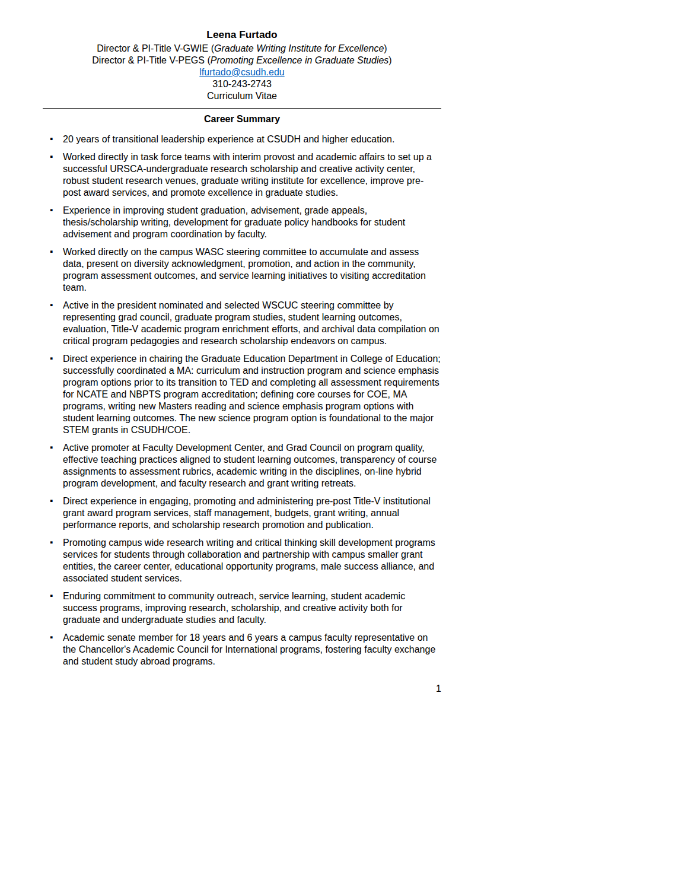Leena Furtado
Director & PI-Title V-GWIE (Graduate Writing Institute for Excellence)
Director & PI-Title V-PEGS (Promoting Excellence in Graduate Studies)
lfurtado@csudh.edu
310-243-2743
Curriculum Vitae
Career Summary
20 years of transitional leadership experience at CSUDH and higher education.
Worked directly in task force teams with interim provost and academic affairs to set up a successful URSCA-undergraduate research scholarship and creative activity center, robust student research venues, graduate writing institute for excellence, improve pre-post award services, and promote excellence in graduate studies.
Experience in improving student graduation, advisement, grade appeals, thesis/scholarship writing, development for graduate policy handbooks for student advisement and program coordination by faculty.
Worked directly on the campus WASC steering committee to accumulate and assess data, present on diversity acknowledgment, promotion, and action in the community, program assessment outcomes, and service learning initiatives to visiting accreditation team.
Active in the president nominated and selected WSCUC steering committee by representing grad council, graduate program studies, student learning outcomes, evaluation, Title-V academic program enrichment efforts, and archival data compilation on critical program pedagogies and research scholarship endeavors on campus.
Direct experience in chairing the Graduate Education Department in College of Education; successfully coordinated a MA: curriculum and instruction program and science emphasis program options prior to its transition to TED and completing all assessment requirements for NCATE and NBPTS program accreditation; defining core courses for COE, MA programs, writing new Masters reading and science emphasis program options with student learning outcomes. The new science program option is foundational to the major STEM grants in CSUDH/COE.
Active promoter at Faculty Development Center, and Grad Council on program quality, effective teaching practices aligned to student learning outcomes, transparency of course assignments to assessment rubrics, academic writing in the disciplines, on-line hybrid program development, and faculty research and grant writing retreats.
Direct experience in engaging, promoting and administering pre-post Title-V institutional grant award program services, staff management, budgets, grant writing, annual performance reports, and scholarship research promotion and publication.
Promoting campus wide research writing and critical thinking skill development programs services for students through collaboration and partnership with campus smaller grant entities, the career center, educational opportunity programs, male success alliance, and associated student services.
Enduring commitment to community outreach, service learning, student academic success programs, improving research, scholarship, and creative activity both for graduate and undergraduate studies and faculty.
Academic senate member for 18 years and 6 years a campus faculty representative on the Chancellor's Academic Council for International programs, fostering faculty exchange and student study abroad programs.
1